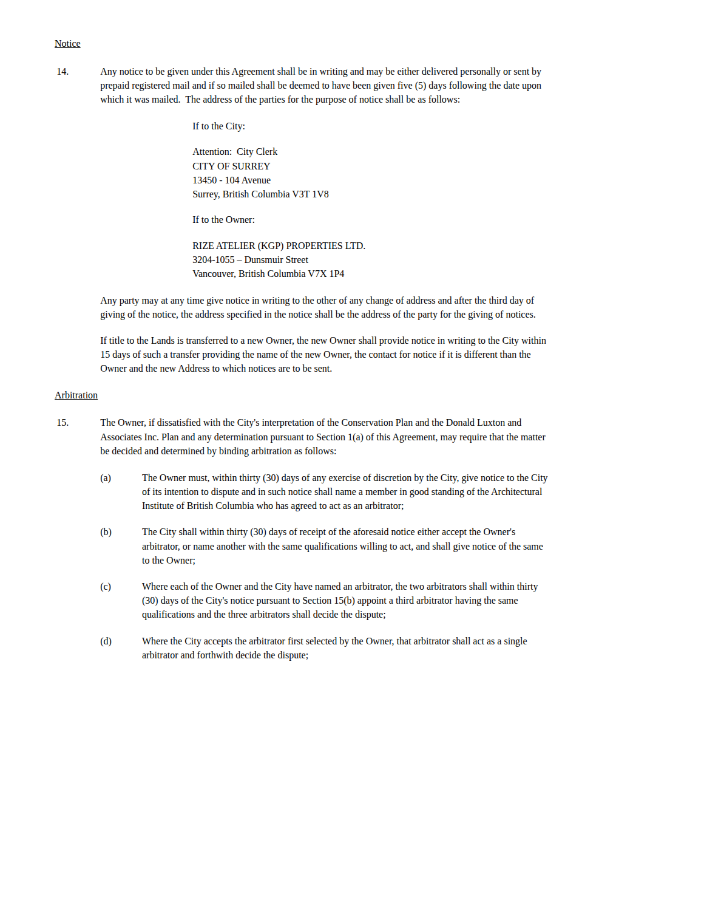Notice
14.
Any notice to be given under this Agreement shall be in writing and may be either delivered personally or sent by prepaid registered mail and if so mailed shall be deemed to have been given five (5) days following the date upon which it was mailed. The address of the parties for the purpose of notice shall be as follows:
If to the City:
Attention: City Clerk
CITY OF SURREY
13450 - 104 Avenue
Surrey, British Columbia V3T 1V8
If to the Owner:
RIZE ATELIER (KGP) PROPERTIES LTD.
3204-1055 – Dunsmuir Street
Vancouver, British Columbia V7X 1P4
Any party may at any time give notice in writing to the other of any change of address and after the third day of giving of the notice, the address specified in the notice shall be the address of the party for the giving of notices.
If title to the Lands is transferred to a new Owner, the new Owner shall provide notice in writing to the City within 15 days of such a transfer providing the name of the new Owner, the contact for notice if it is different than the Owner and the new Address to which notices are to be sent.
Arbitration
15.
The Owner, if dissatisfied with the City's interpretation of the Conservation Plan and the Donald Luxton and Associates Inc. Plan and any determination pursuant to Section 1(a) of this Agreement, may require that the matter be decided and determined by binding arbitration as follows:
(a)
The Owner must, within thirty (30) days of any exercise of discretion by the City, give notice to the City of its intention to dispute and in such notice shall name a member in good standing of the Architectural Institute of British Columbia who has agreed to act as an arbitrator;
(b)
The City shall within thirty (30) days of receipt of the aforesaid notice either accept the Owner's arbitrator, or name another with the same qualifications willing to act, and shall give notice of the same to the Owner;
(c)
Where each of the Owner and the City have named an arbitrator, the two arbitrators shall within thirty (30) days of the City's notice pursuant to Section 15(b) appoint a third arbitrator having the same qualifications and the three arbitrators shall decide the dispute;
(d)
Where the City accepts the arbitrator first selected by the Owner, that arbitrator shall act as a single arbitrator and forthwith decide the dispute;